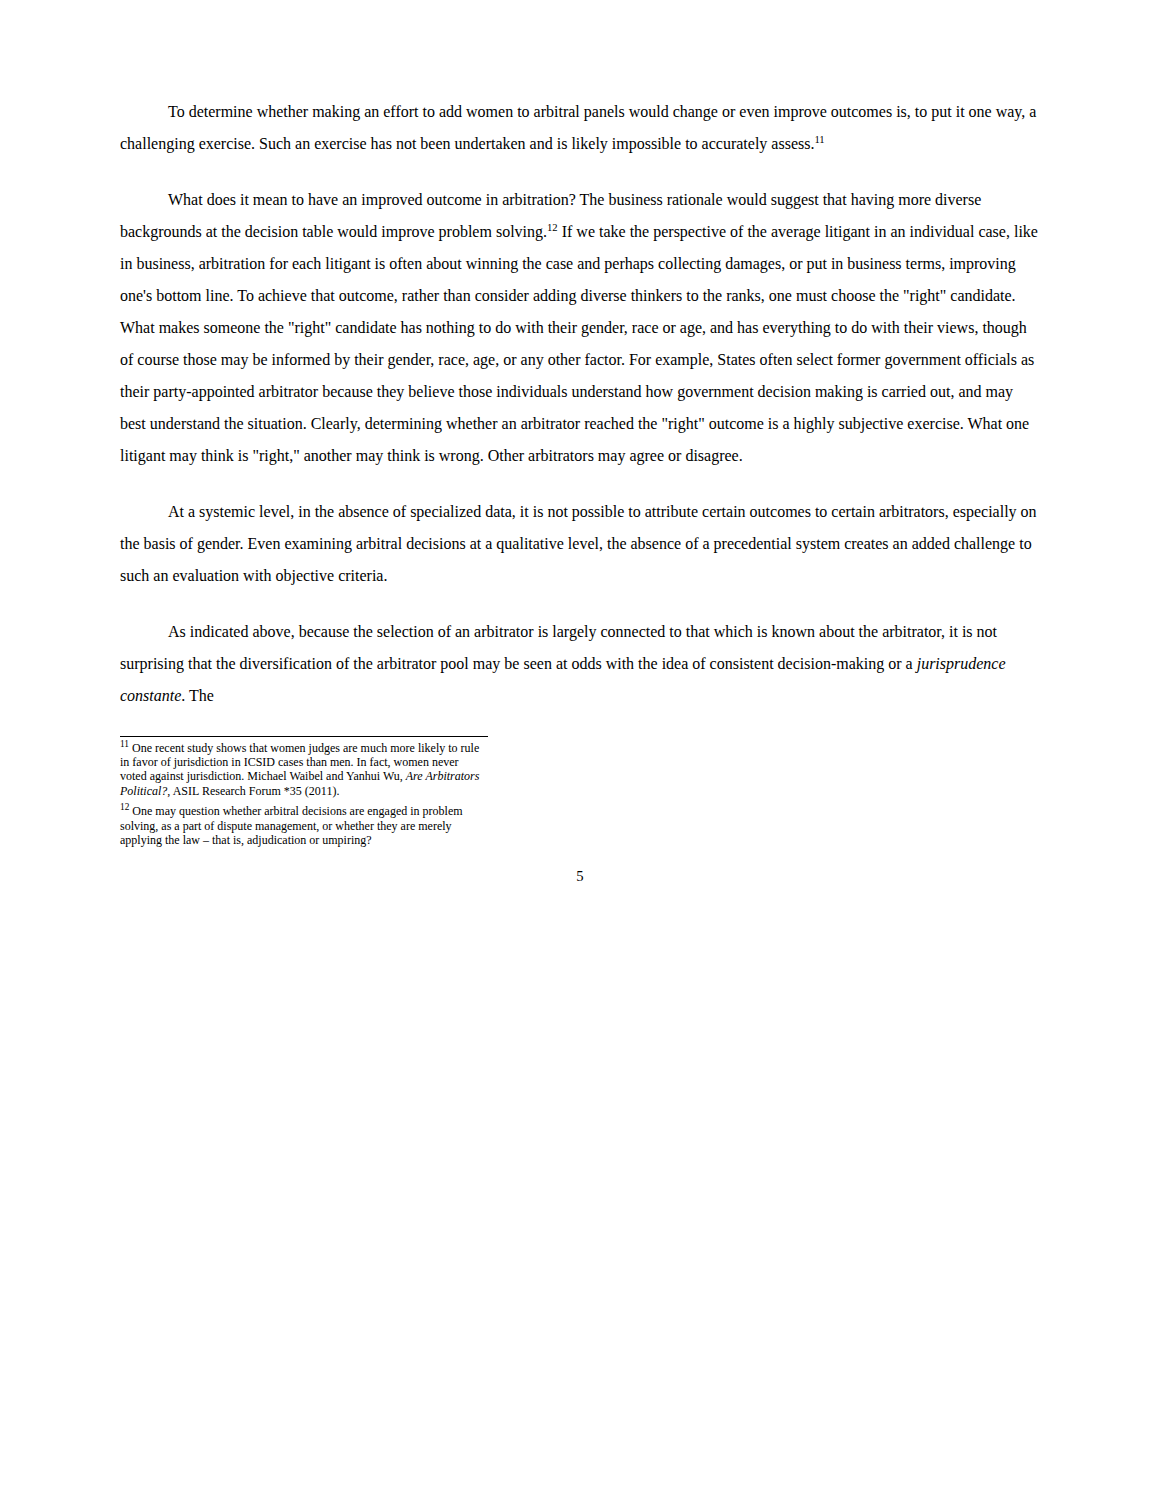To determine whether making an effort to add women to arbitral panels would change or even improve outcomes is, to put it one way, a challenging exercise. Such an exercise has not been undertaken and is likely impossible to accurately assess.11
What does it mean to have an improved outcome in arbitration? The business rationale would suggest that having more diverse backgrounds at the decision table would improve problem solving.12 If we take the perspective of the average litigant in an individual case, like in business, arbitration for each litigant is often about winning the case and perhaps collecting damages, or put in business terms, improving one's bottom line. To achieve that outcome, rather than consider adding diverse thinkers to the ranks, one must choose the "right" candidate. What makes someone the "right" candidate has nothing to do with their gender, race or age, and has everything to do with their views, though of course those may be informed by their gender, race, age, or any other factor. For example, States often select former government officials as their party-appointed arbitrator because they believe those individuals understand how government decision making is carried out, and may best understand the situation. Clearly, determining whether an arbitrator reached the "right" outcome is a highly subjective exercise. What one litigant may think is "right," another may think is wrong. Other arbitrators may agree or disagree.
At a systemic level, in the absence of specialized data, it is not possible to attribute certain outcomes to certain arbitrators, especially on the basis of gender. Even examining arbitral decisions at a qualitative level, the absence of a precedential system creates an added challenge to such an evaluation with objective criteria.
As indicated above, because the selection of an arbitrator is largely connected to that which is known about the arbitrator, it is not surprising that the diversification of the arbitrator pool may be seen at odds with the idea of consistent decision-making or a jurisprudence constante. The
11 One recent study shows that women judges are much more likely to rule in favor of jurisdiction in ICSID cases than men. In fact, women never voted against jurisdiction. Michael Waibel and Yanhui Wu, Are Arbitrators Political?, ASIL Research Forum *35 (2011).
12 One may question whether arbitral decisions are engaged in problem solving, as a part of dispute management, or whether they are merely applying the law – that is, adjudication or umpiring?
5